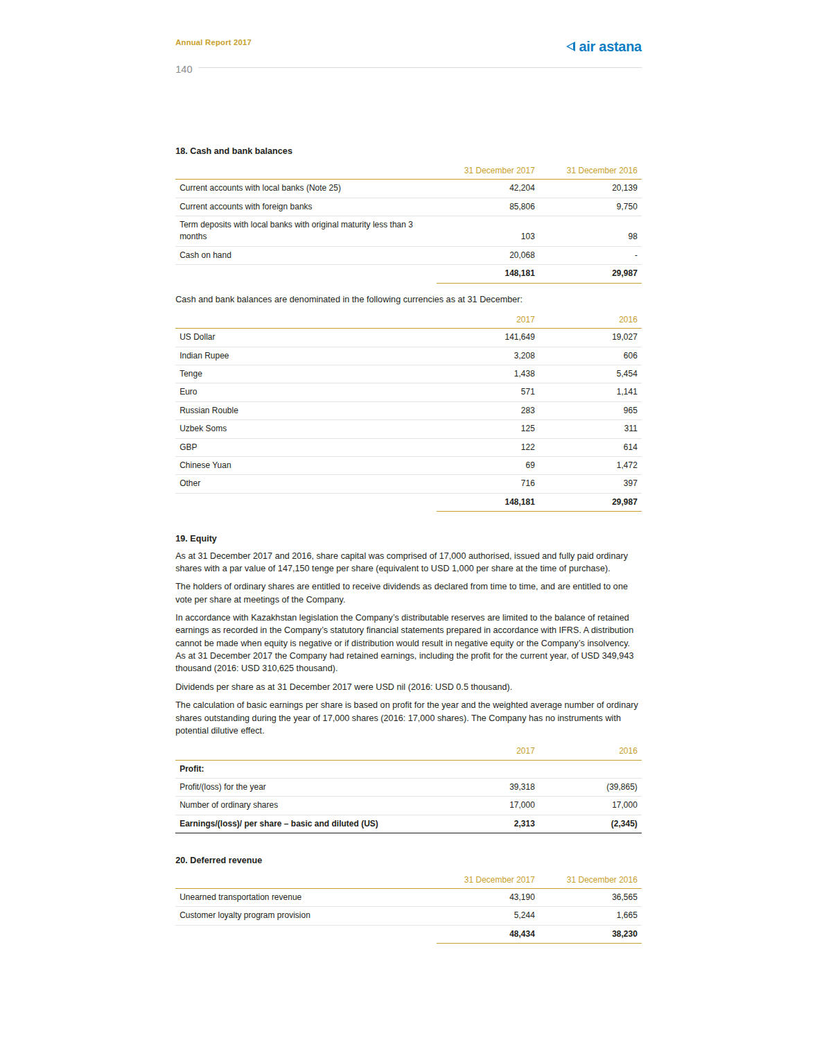Annual Report 2017
air astana
140
18. Cash and bank balances
| | 31 December 2017 | 31 December 2016 |
| --- | --- | --- |
| Current accounts with local banks (Note 25) | 42,204 | 20,139 |
| Current accounts with foreign banks | 85,806 | 9,750 |
| Term deposits with local banks with original maturity less than 3 months | 103 | 98 |
| Cash on hand | 20,068 | - |
| | 148,181 | 29,987 |
Cash and bank balances are denominated in the following currencies as at 31 December:
| | 2017 | 2016 |
| --- | --- | --- |
| US Dollar | 141,649 | 19,027 |
| Indian Rupee | 3,208 | 606 |
| Tenge | 1,438 | 5,454 |
| Euro | 571 | 1,141 |
| Russian Rouble | 283 | 965 |
| Uzbek Soms | 125 | 311 |
| GBP | 122 | 614 |
| Chinese Yuan | 69 | 1,472 |
| Other | 716 | 397 |
| | 148,181 | 29,987 |
19. Equity
As at 31 December 2017 and 2016, share capital was comprised of 17,000 authorised, issued and fully paid ordinary shares with a par value of 147,150 tenge per share (equivalent to USD 1,000 per share at the time of purchase).
The holders of ordinary shares are entitled to receive dividends as declared from time to time, and are entitled to one vote per share at meetings of the Company.
In accordance with Kazakhstan legislation the Company’s distributable reserves are limited to the balance of retained earnings as recorded in the Company’s statutory financial statements prepared in accordance with IFRS. A distribution cannot be made when equity is negative or if distribution would result in negative equity or the Company’s insolvency. As at 31 December 2017 the Company had retained earnings, including the profit for the current year, of USD 349,943 thousand (2016: USD 310,625 thousand).
Dividends per share as at 31 December 2017 were USD nil (2016: USD 0.5 thousand).
The calculation of basic earnings per share is based on profit for the year and the weighted average number of ordinary shares outstanding during the year of 17,000 shares (2016: 17,000 shares). The Company has no instruments with potential dilutive effect.
| | 2017 | 2016 |
| --- | --- | --- |
| Profit: | | |
| Profit/(loss) for the year | 39,318 | (39,865) |
| Number of ordinary shares | 17,000 | 17,000 |
| Earnings/(loss)/ per share – basic and diluted (US) | 2,313 | (2,345) |
20. Deferred revenue
| | 31 December 2017 | 31 December 2016 |
| --- | --- | --- |
| Unearned transportation revenue | 43,190 | 36,565 |
| Customer loyalty program provision | 5,244 | 1,665 |
| | 48,434 | 38,230 |